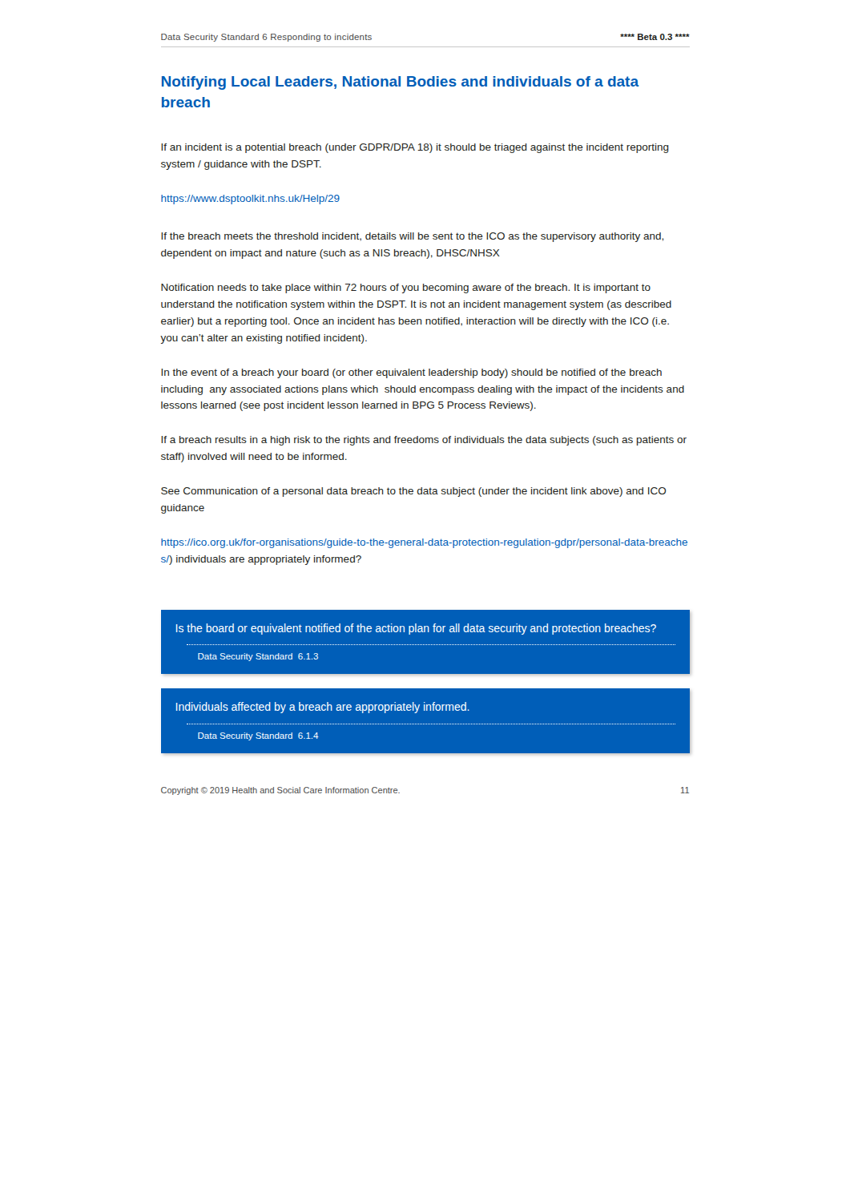Data Security Standard 6 Responding to incidents
**** Beta 0.3 ****
Notifying Local Leaders, National Bodies and individuals of a data breach
If an incident is a potential breach (under GDPR/DPA 18) it should be triaged against the incident reporting system / guidance with the DSPT.
https://www.dsptoolkit.nhs.uk/Help/29
If the breach meets the threshold incident, details will be sent to the ICO as the supervisory authority and, dependent on impact and nature (such as a NIS breach), DHSC/NHSX
Notification needs to take place within 72 hours of you becoming aware of the breach. It is important to understand the notification system within the DSPT. It is not an incident management system (as described earlier) but a reporting tool. Once an incident has been notified, interaction will be directly with the ICO (i.e. you can’t alter an existing notified incident).
In the event of a breach your board (or other equivalent leadership body) should be notified of the breach including any associated actions plans which should encompass dealing with the impact of the incidents and lessons learned (see post incident lesson learned in BPG 5 Process Reviews).
If a breach results in a high risk to the rights and freedoms of individuals the data subjects (such as patients or staff) involved will need to be informed.
See Communication of a personal data breach to the data subject (under the incident link above) and ICO guidance
https://ico.org.uk/for-organisations/guide-to-the-general-data-protection-regulation-gdpr/personal-data-breaches/) individuals are appropriately informed?
Is the board or equivalent notified of the action plan for all data security and protection breaches?
Data Security Standard 6.1.3
Individuals affected by a breach are appropriately informed.
Data Security Standard 6.1.4
Copyright © 2019 Health and Social Care Information Centre.
11